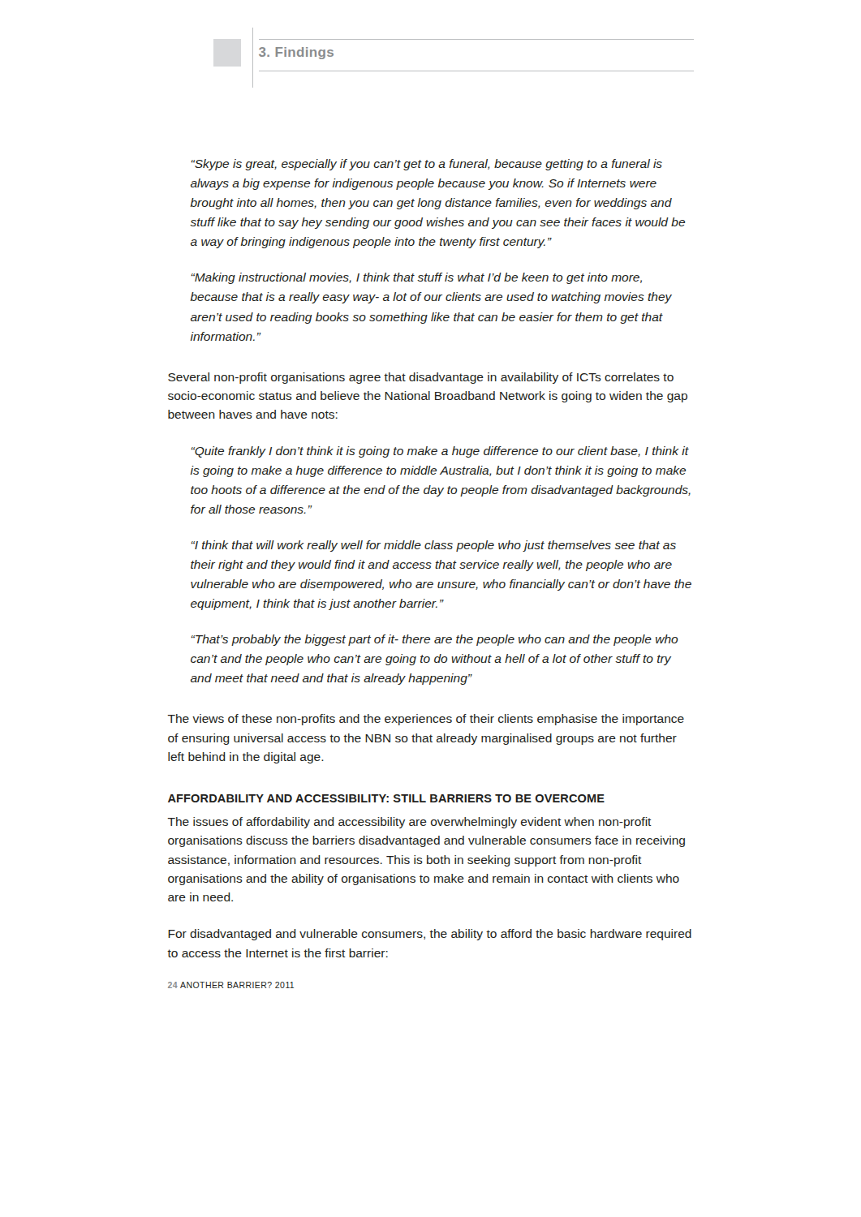3. Findings
“Skype is great, especially if you can’t get to a funeral, because getting to a funeral is always a big expense for indigenous people because you know. So if Internets were brought into all homes, then you can get long distance families, even for weddings and stuff like that to say hey sending our good wishes and you can see their faces it would be a way of bringing indigenous people into the twenty first century.”
“Making instructional movies, I think that stuff is what I’d be keen to get into more, because that is a really easy way- a lot of our clients are used to watching movies they aren’t used to reading books so something like that can be easier for them to get that information.”
Several non-profit organisations agree that disadvantage in availability of ICTs correlates to socio-economic status and believe the National Broadband Network is going to widen the gap between haves and have nots:
“Quite frankly I don’t think it is going to make a huge difference to our client base, I think it is going to make a huge difference to middle Australia, but I don’t think it is going to make too hoots of a difference at the end of the day to people from disadvantaged backgrounds, for all those reasons.”
“I think that will work really well for middle class people who just themselves see that as their right and they would find it and access that service really well, the people who are vulnerable who are disempowered, who are unsure, who financially can’t or don’t have the equipment, I think that is just another barrier.”
“That’s probably the biggest part of it- there are the people who can and the people who can’t and the people who can’t are going to do without a hell of a lot of other stuff to try and meet that need and that is already happening”
The views of these non-profits and the experiences of their clients emphasise the importance of ensuring universal access to the NBN so that already marginalised groups are not further left behind in the digital age.
Affordability and accessibility: still barriers to be overcome
The issues of affordability and accessibility are overwhelmingly evident when non-profit organisations discuss the barriers disadvantaged and vulnerable consumers face in receiving assistance, information and resources. This is both in seeking support from non-profit organisations and the ability of organisations to make and remain in contact with clients who are in need.
For disadvantaged and vulnerable consumers, the ability to afford the basic hardware required to access the Internet is the first barrier:
24 Another Barrier? 2011